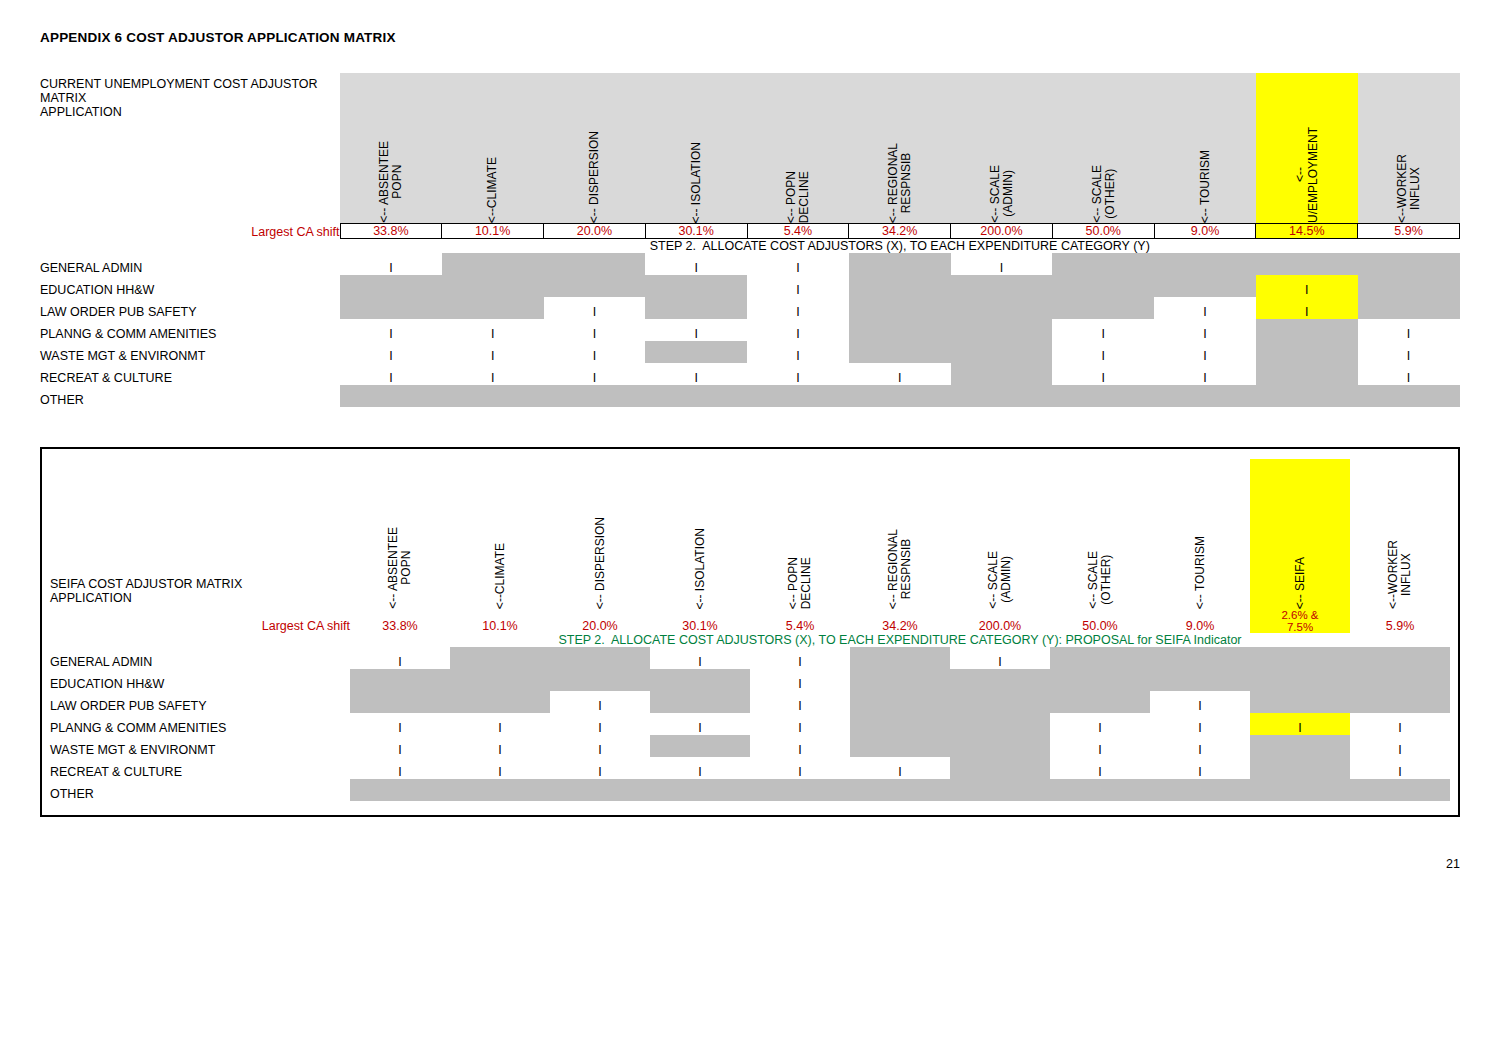APPENDIX 6 COST ADJUSTOR APPLICATION MATRIX
============================================================ FIRST MATRIX : CURRENT UNEMPLOYMENT COST ADJUSTOR ============================================================
| CURRENT UNEMPLOYMENT COST ADJUSTOR MATRIX APPLICATION | <-- ABSENTEE POPN | <--CLIMATE | <-- DISPERSION | <-- ISOLATION | <-- POPN DECLINE | <-- REGIONAL RESPNSIB | <-- SCALE (ADMIN) | <-- SCALE (OTHER) | <-- TOURISM | <-- U/EMPLOYMENT | <--WORKER INFLUX |
| Largest CA shift | 33.8% | 10.1% | 20.0% | 30.1% | 5.4% | 34.2% | 200.0% | 50.0% | 9.0% | 14.5% | 5.9% |
| | STEP 2. ALLOCATE COST ADJUSTORS (X), TO EACH EXPENDITURE CATEGORY (Y) |
| GENERAL ADMIN | I | | | I | I | | I | | | | |
| EDUCATION HH&W | | | | | I | | | | | I | |
| LAW ORDER PUB SAFETY | | | I | | I | | | | I | I | |
| PLANNG & COMM AMENITIES | I | I | I | I | I | | | I | I | | I |
| WASTE MGT & ENVIRONMT | I | I | I | | I | | | I | I | | I |
| RECREAT & CULTURE | I | I | I | I | I | I | | I | I | | I |
| OTHER | | | | | | | | | | | |
============================================================ SECOND MATRIX : SEIFA COST ADJUSTOR (boxed) ============================================================
| SEIFA COST ADJUSTOR MATRIX APPLICATION | <-- ABSENTEE POPN | <--CLIMATE | <-- DISPERSION | <-- ISOLATION | <-- POPN DECLINE | <-- REGIONAL RESPNSIB | <-- SCALE (ADMIN) | <-- SCALE (OTHER) | <-- TOURISM | <-- SEIFA | <--WORKER INFLUX |
| Largest CA shift | 33.8% | 10.1% | 20.0% | 30.1% | 5.4% | 34.2% | 200.0% | 50.0% | 9.0% | 2.6% & 7.5% | 5.9% |
| | STEP 2. ALLOCATE COST ADJUSTORS (X), TO EACH EXPENDITURE CATEGORY (Y): PROPOSAL for SEIFA Indicator |
| GENERAL ADMIN | I | | | I | I | | I | | | | |
| EDUCATION HH&W | | | | | I | | | | | | |
| LAW ORDER PUB SAFETY | | | I | | I | | | | I | | |
| PLANNG & COMM AMENITIES | I | I | I | I | I | | | I | I | I | I |
| WASTE MGT & ENVIRONMT | I | I | I | | I | | | I | I | | I |
| RECREAT & CULTURE | I | I | I | I | I | I | | I | I | | I |
| OTHER | | | | | | | | | | | |
21